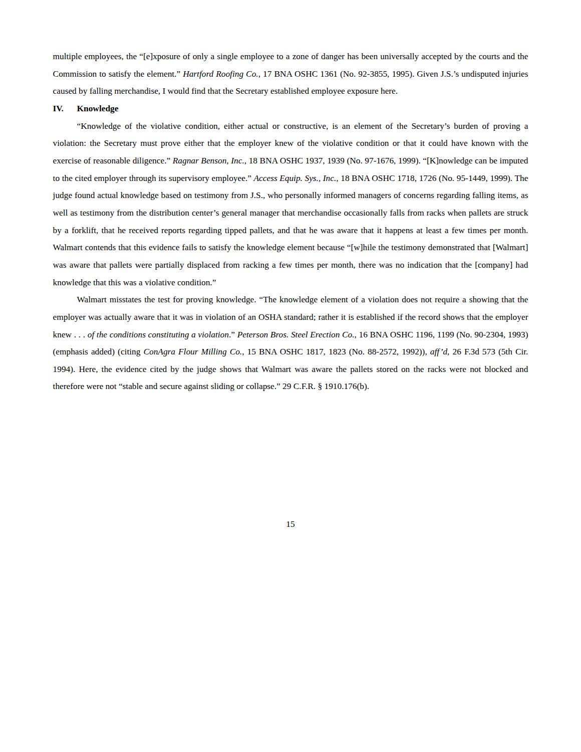multiple employees, the “[e]xposure of only a single employee to a zone of danger has been universally accepted by the courts and the Commission to satisfy the element.” Hartford Roofing Co., 17 BNA OSHC 1361 (No. 92-3855, 1995). Given J.S.’s undisputed injuries caused by falling merchandise, I would find that the Secretary established employee exposure here.
IV. Knowledge
“Knowledge of the violative condition, either actual or constructive, is an element of the Secretary’s burden of proving a violation: the Secretary must prove either that the employer knew of the violative condition or that it could have known with the exercise of reasonable diligence.” Ragnar Benson, Inc., 18 BNA OSHC 1937, 1939 (No. 97-1676, 1999). “[K]nowledge can be imputed to the cited employer through its supervisory employee.” Access Equip. Sys., Inc., 18 BNA OSHC 1718, 1726 (No. 95-1449, 1999). The judge found actual knowledge based on testimony from J.S., who personally informed managers of concerns regarding falling items, as well as testimony from the distribution center’s general manager that merchandise occasionally falls from racks when pallets are struck by a forklift, that he received reports regarding tipped pallets, and that he was aware that it happens at least a few times per month. Walmart contends that this evidence fails to satisfy the knowledge element because “[w]hile the testimony demonstrated that [Walmart] was aware that pallets were partially displaced from racking a few times per month, there was no indication that the [company] had knowledge that this was a violative condition.”
Walmart misstates the test for proving knowledge. “The knowledge element of a violation does not require a showing that the employer was actually aware that it was in violation of an OSHA standard; rather it is established if the record shows that the employer knew . . . of the conditions constituting a violation.” Peterson Bros. Steel Erection Co., 16 BNA OSHC 1196, 1199 (No. 90-2304, 1993) (emphasis added) (citing ConAgra Flour Milling Co., 15 BNA OSHC 1817, 1823 (No. 88-2572, 1992)), aff’d, 26 F.3d 573 (5th Cir. 1994). Here, the evidence cited by the judge shows that Walmart was aware the pallets stored on the racks were not blocked and therefore were not “stable and secure against sliding or collapse.” 29 C.F.R. § 1910.176(b).
15